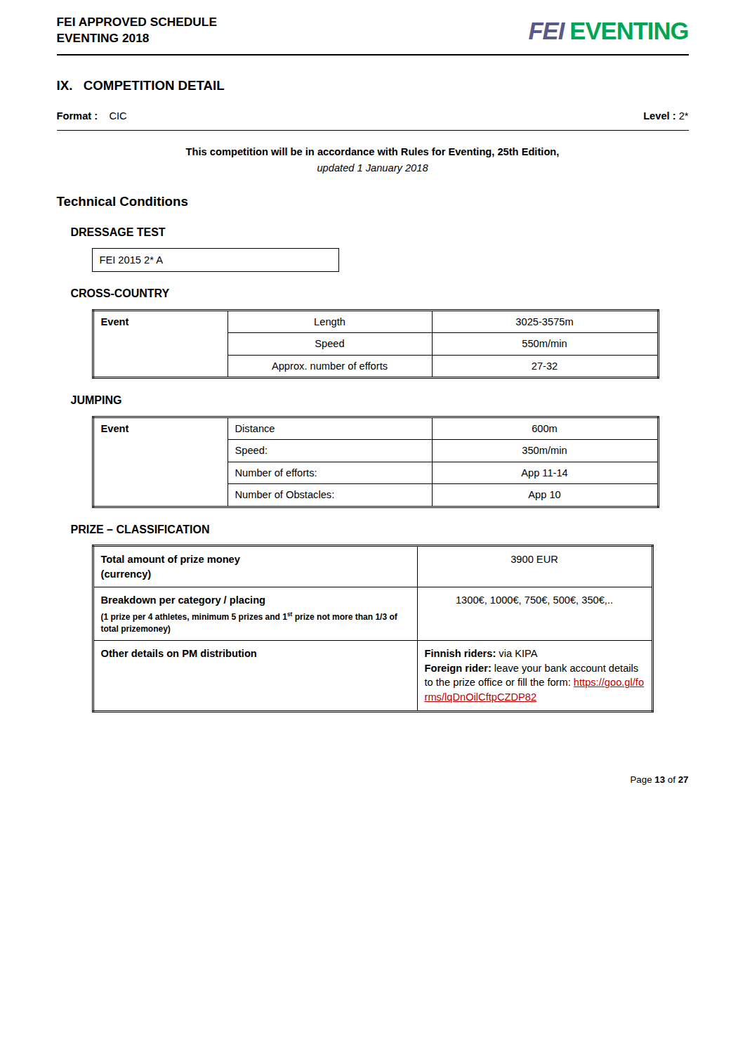FEI APPROVED SCHEDULE
EVENTING 2018
FEI EVENTING
IX. COMPETITION DETAIL
Format : CIC Level : 2*
This competition will be in accordance with Rules for Eventing, 25th Edition, updated 1 January 2018
Technical Conditions
DRESSAGE TEST
FEI 2015 2* A
CROSS-COUNTRY
| Event | Length | 3025-3575m |
| Speed | 550m/min |
| Approx. number of efforts | 27-32 |
JUMPING
| Event | Distance | 600m |
| Speed: | 350m/min |
| Number of efforts: | App 11-14 |
| Number of Obstacles: | App 10 |
PRIZE – CLASSIFICATION
| Total amount of prize money (currency) | 3900 EUR |
| Breakdown per category / placing (1 prize per 4 athletes, minimum 5 prizes and 1 st prize not more than 1/3 of total prizemoney) | 1300€, 1000€, 750€, 500€, 350€,.. |
| Other details on PM distribution | Finnish riders: via KIPA Foreign rider: leave your bank account details to the prize office or fill the form: https://goo.gl/forms/lqDnOilCftpCZDP82 |
Page 13 of 27